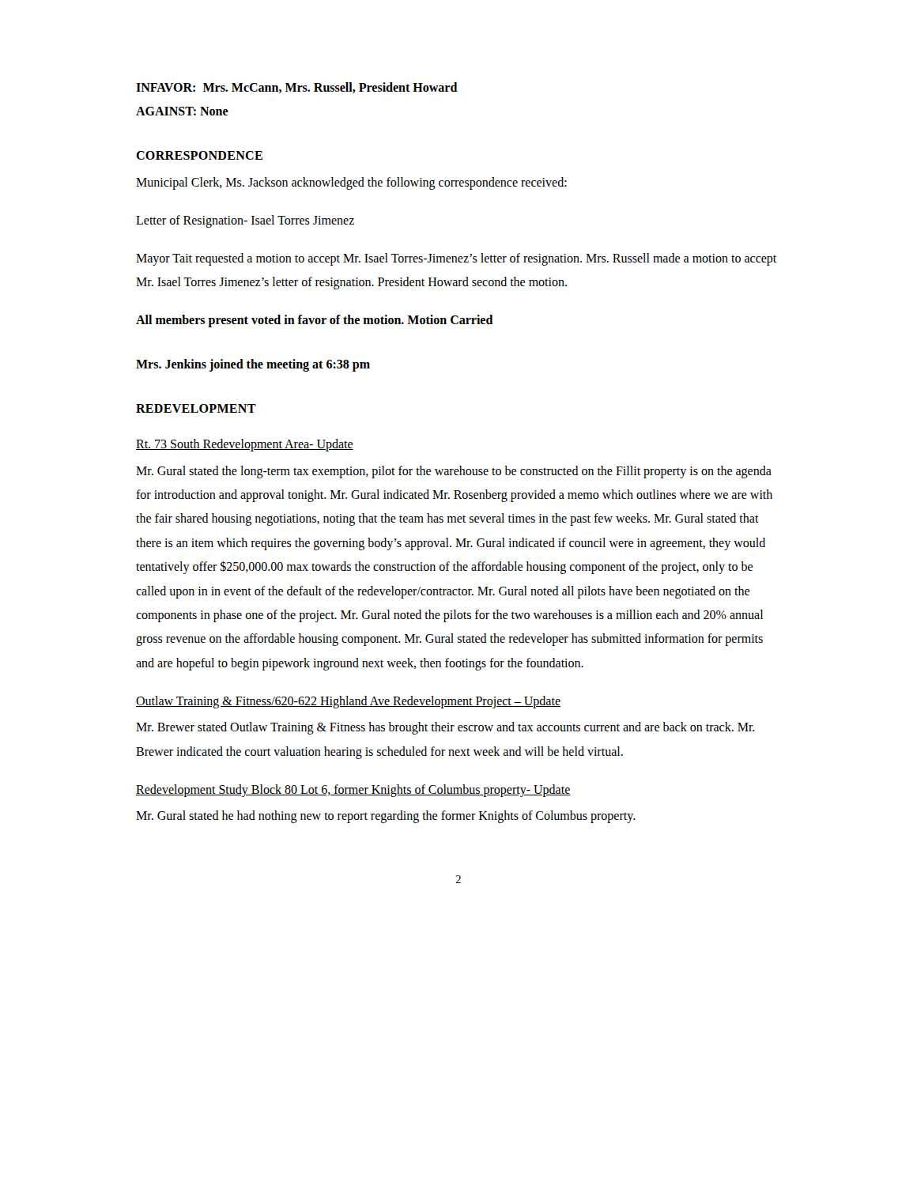INFAVOR: Mrs. McCann, Mrs. Russell, President Howard
AGAINST: None
CORRESPONDENCE
Municipal Clerk, Ms. Jackson acknowledged the following correspondence received:
Letter of Resignation- Isael Torres Jimenez
Mayor Tait requested a motion to accept Mr. Isael Torres-Jimenez’s letter of resignation. Mrs. Russell made a motion to accept Mr. Isael Torres Jimenez’s letter of resignation. President Howard second the motion.
All members present voted in favor of the motion. Motion Carried
Mrs. Jenkins joined the meeting at 6:38 pm
REDEVELOPMENT
Rt. 73 South Redevelopment Area- Update
Mr. Gural stated the long-term tax exemption, pilot for the warehouse to be constructed on the Fillit property is on the agenda for introduction and approval tonight. Mr. Gural indicated Mr. Rosenberg provided a memo which outlines where we are with the fair shared housing negotiations, noting that the team has met several times in the past few weeks. Mr. Gural stated that there is an item which requires the governing body’s approval. Mr. Gural indicated if council were in agreement, they would tentatively offer $250,000.00 max towards the construction of the affordable housing component of the project, only to be called upon in in event of the default of the redeveloper/contractor. Mr. Gural noted all pilots have been negotiated on the components in phase one of the project. Mr. Gural noted the pilots for the two warehouses is a million each and 20% annual gross revenue on the affordable housing component. Mr. Gural stated the redeveloper has submitted information for permits and are hopeful to begin pipework inground next week, then footings for the foundation.
Outlaw Training & Fitness/620-622 Highland Ave Redevelopment Project – Update
Mr. Brewer stated Outlaw Training & Fitness has brought their escrow and tax accounts current and are back on track. Mr. Brewer indicated the court valuation hearing is scheduled for next week and will be held virtual.
Redevelopment Study Block 80 Lot 6, former Knights of Columbus property- Update
Mr. Gural stated he had nothing new to report regarding the former Knights of Columbus property.
2